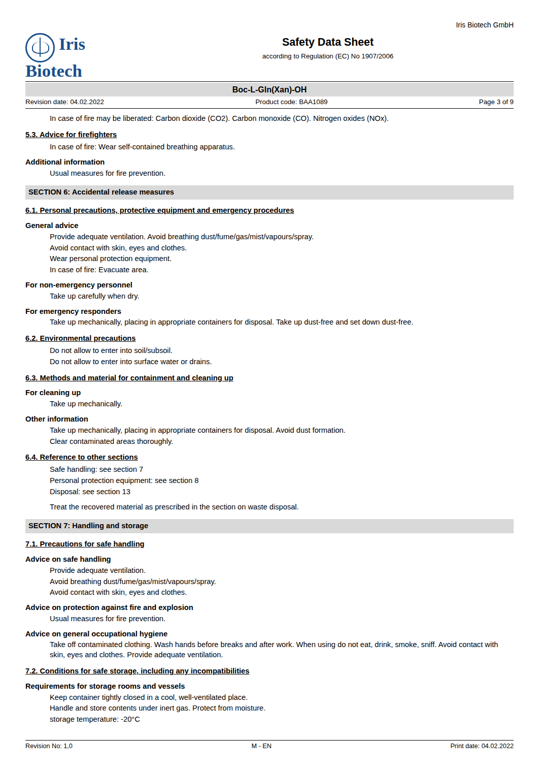Iris Biotech GmbH
IrisBiotech
Safety Data Sheet
according to Regulation (EC) No 1907/2006
Boc-L-Gln(Xan)-OH
Revision date: 04.02.2022 Product code: BAA1089 Page 3 of 9
In case of fire may be liberated: Carbon dioxide (CO2). Carbon monoxide (CO). Nitrogen oxides (NOx).
5.3. Advice for firefighters
In case of fire: Wear self-contained breathing apparatus.
Additional information
Usual measures for fire prevention.
SECTION 6: Accidental release measures
6.1. Personal precautions, protective equipment and emergency procedures
General advice
Provide adequate ventilation. Avoid breathing dust/fume/gas/mist/vapours/spray.
Avoid contact with skin, eyes and clothes.
Wear personal protection equipment.
In case of fire: Evacuate area.
For non-emergency personnel
Take up carefully when dry.
For emergency responders
Take up mechanically, placing in appropriate containers for disposal. Take up dust-free and set down dust-free.
6.2. Environmental precautions
Do not allow to enter into soil/subsoil.
Do not allow to enter into surface water or drains.
6.3. Methods and material for containment and cleaning up
For cleaning up
Take up mechanically.
Other information
Take up mechanically, placing in appropriate containers for disposal. Avoid dust formation.
Clear contaminated areas thoroughly.
6.4. Reference to other sections
Safe handling: see section 7
Personal protection equipment: see section 8
Disposal: see section 13
Treat the recovered material as prescribed in the section on waste disposal.
SECTION 7: Handling and storage
7.1. Precautions for safe handling
Advice on safe handling
Provide adequate ventilation.
Avoid breathing dust/fume/gas/mist/vapours/spray.
Avoid contact with skin, eyes and clothes.
Advice on protection against fire and explosion
Usual measures for fire prevention.
Advice on general occupational hygiene
Take off contaminated clothing. Wash hands before breaks and after work. When using do not eat, drink, smoke, sniff. Avoid contact with skin, eyes and clothes. Provide adequate ventilation.
7.2. Conditions for safe storage, including any incompatibilities
Requirements for storage rooms and vessels
Keep container tightly closed in a cool, well-ventilated place.
Handle and store contents under inert gas. Protect from moisture.
storage temperature: -20°C
Revision No: 1,0 M - EN Print date: 04.02.2022